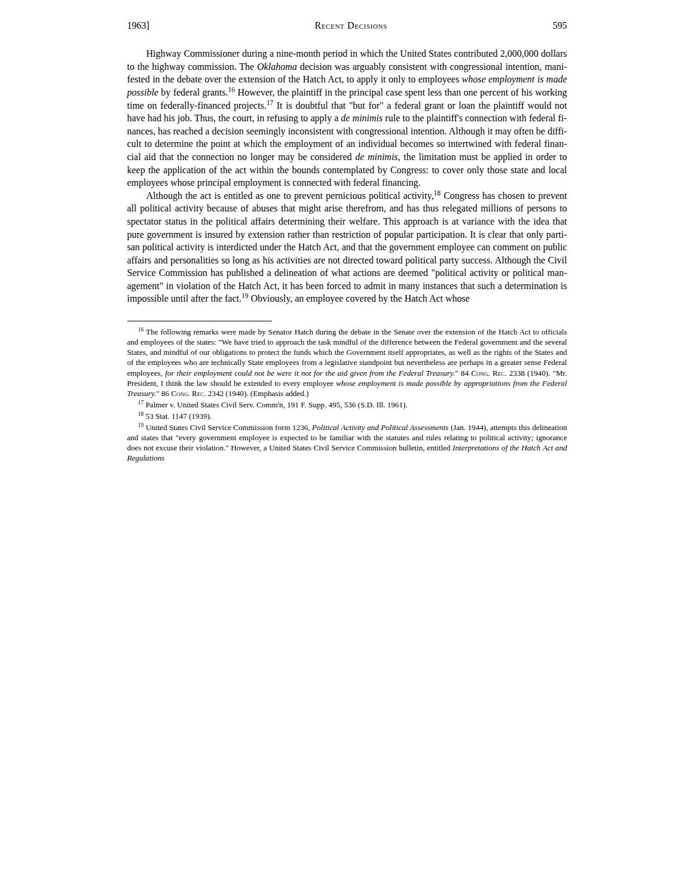1963] Recent Decisions 595
Highway Commissioner during a nine-month period in which the United States contributed 2,000,000 dollars to the highway commission. The Oklahoma decision was arguably consistent with congressional intention, manifested in the debate over the extension of the Hatch Act, to apply it only to employees whose employment is made possible by federal grants.16 However, the plaintiff in the principal case spent less than one percent of his working time on federally-financed projects.17 It is doubtful that "but for" a federal grant or loan the plaintiff would not have had his job. Thus, the court, in refusing to apply a de minimis rule to the plaintiff's connection with federal finances, has reached a decision seemingly inconsistent with congressional intention. Although it may often be difficult to determine the point at which the employment of an individual becomes so intertwined with federal financial aid that the connection no longer may be considered de minimis, the limitation must be applied in order to keep the application of the act within the bounds contemplated by Congress: to cover only those state and local employees whose principal employment is connected with federal financing.
Although the act is entitled as one to prevent pernicious political activity,18 Congress has chosen to prevent all political activity because of abuses that might arise therefrom, and has thus relegated millions of persons to spectator status in the political affairs determining their welfare. This approach is at variance with the idea that pure government is insured by extension rather than restriction of popular participation. It is clear that only partisan political activity is interdicted under the Hatch Act, and that the government employee can comment on public affairs and personalities so long as his activities are not directed toward political party success. Although the Civil Service Commission has published a delineation of what actions are deemed "political activity or political management" in violation of the Hatch Act, it has been forced to admit in many instances that such a determination is impossible until after the fact.19 Obviously, an employee covered by the Hatch Act whose
16 The following remarks were made by Senator Hatch during the debate in the Senate over the extension of the Hatch Act to officials and employees of the states: "We have tried to approach the task mindful of the difference between the Federal government and the several States, and mindful of our obligations to protect the funds which the Government itself appropriates, as well as the rights of the States and of the employees who are technically State employees from a legislative standpoint but nevertheless are perhaps in a greater sense Federal employees, for their employment could not be were it not for the aid given from the Federal Treasury." 84 Cong. Rec. 2338 (1940). "Mr. President, I think the law should be extended to every employee whose employment is made possible by appropriations from the Federal Treasury." 86 Cong. Rec. 2342 (1940). (Emphasis added.)
17 Palmer v. United States Civil Serv. Comm'n, 191 F. Supp. 495, 536 (S.D. Ill. 1961).
18 53 Stat. 1147 (1939).
19 United States Civil Service Commission form 1236, Political Activity and Political Assessments (Jan. 1944), attempts this delineation and states that "every government employee is expected to be familiar with the statutes and rules relating to political activity; ignorance does not excuse their violation." However, a United States Civil Service Commission bulletin, entitled Interpretations of the Hatch Act and Regulations